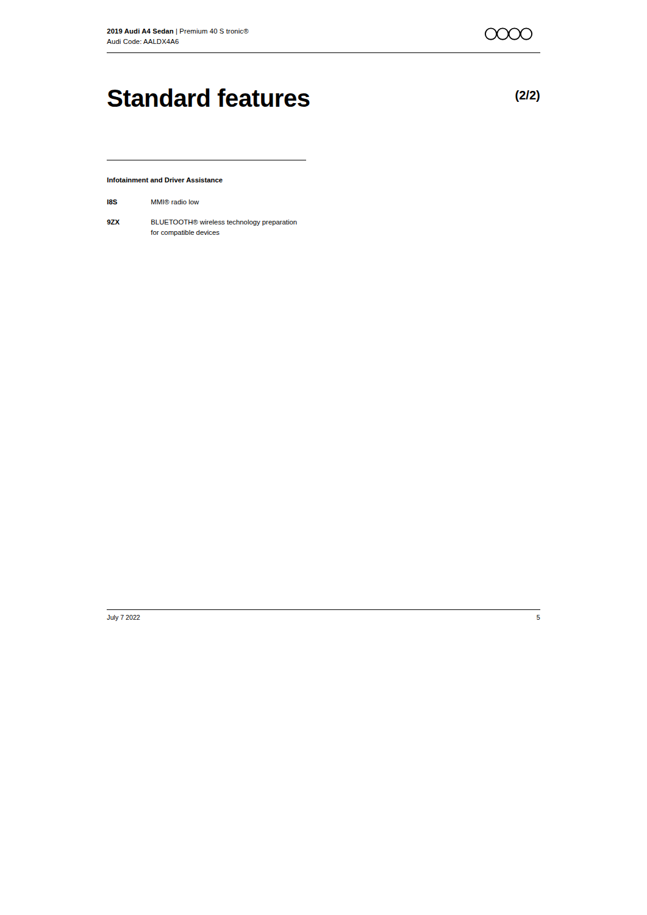2019 Audi A4 Sedan | Premium 40 S tronic®
Audi Code: AALDX4A6
Standard features
(2/2)
Infotainment and Driver Assistance
I8S
MMI® radio low
9ZX
BLUETOOTH® wireless technology preparation for compatible devices
July 7 2022 5